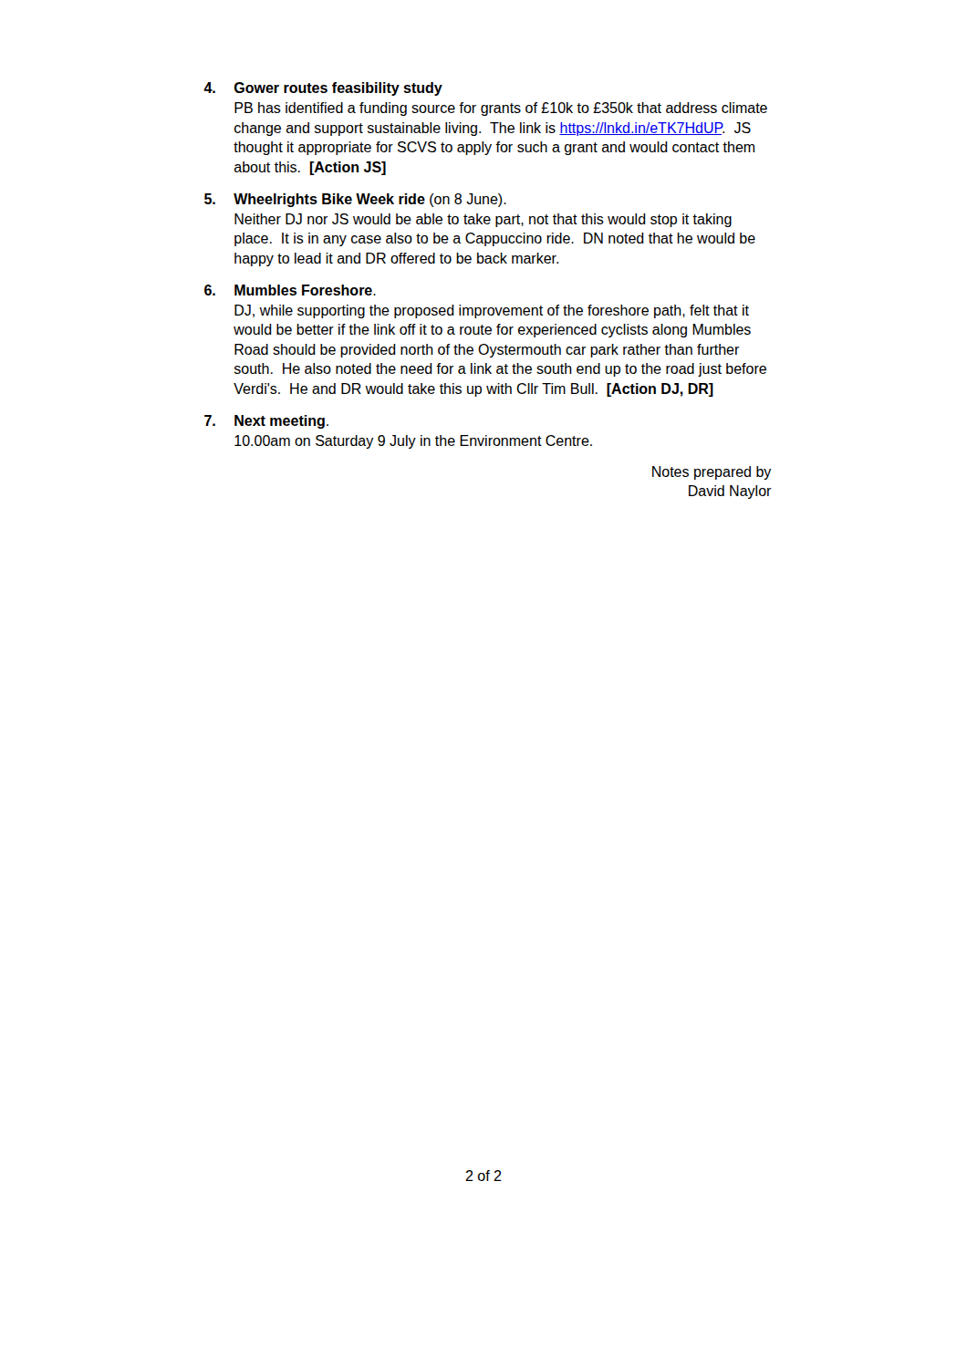Gower routes feasibility study
PB has identified a funding source for grants of £10k to £350k that address climate change and support sustainable living. The link is https://lnkd.in/eTK7HdUP. JS thought it appropriate for SCVS to apply for such a grant and would contact them about this. [Action JS]
Wheelrights Bike Week ride (on 8 June).
Neither DJ nor JS would be able to take part, not that this would stop it taking place. It is in any case also to be a Cappuccino ride. DN noted that he would be happy to lead it and DR offered to be back marker.
Mumbles Foreshore.
DJ, while supporting the proposed improvement of the foreshore path, felt that it would be better if the link off it to a route for experienced cyclists along Mumbles Road should be provided north of the Oystermouth car park rather than further south. He also noted the need for a link at the south end up to the road just before Verdi's. He and DR would take this up with Cllr Tim Bull. [Action DJ, DR]
Next meeting.
10.00am on Saturday 9 July in the Environment Centre.
Notes prepared by
David Naylor
2 of 2